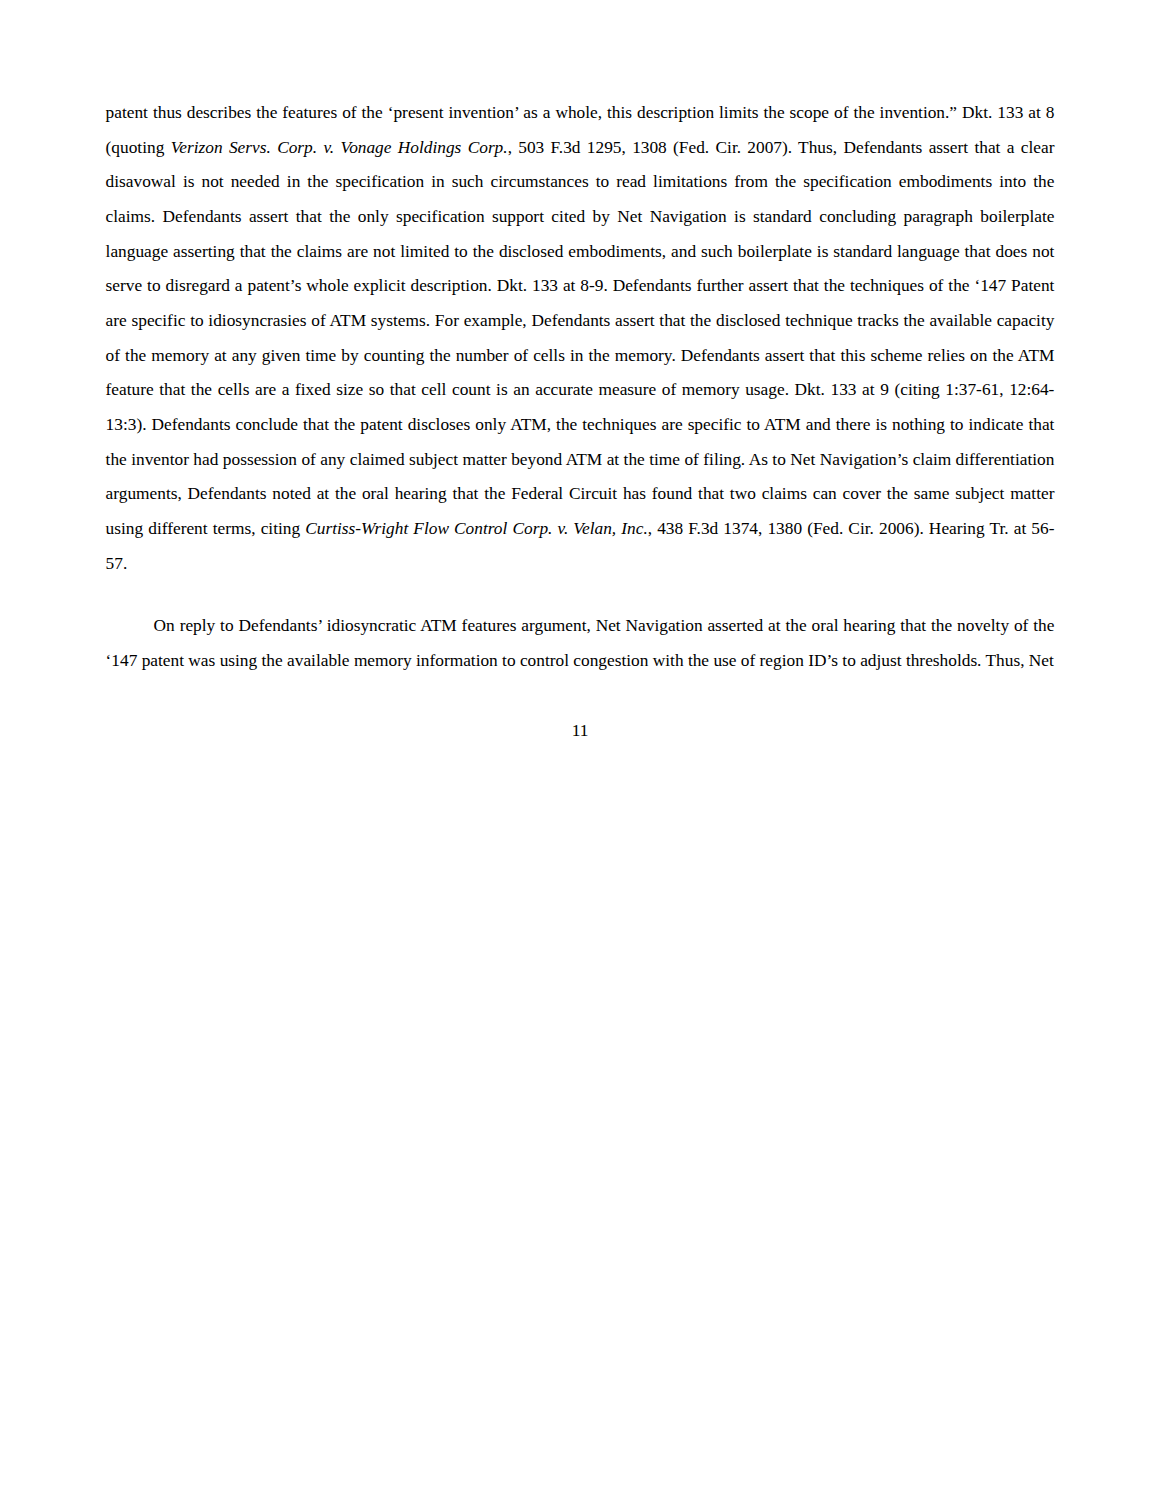patent thus describes the features of the ‘present invention’ as a whole, this description limits the scope of the invention.” Dkt. 133 at 8 (quoting Verizon Servs. Corp. v. Vonage Holdings Corp., 503 F.3d 1295, 1308 (Fed. Cir. 2007). Thus, Defendants assert that a clear disavowal is not needed in the specification in such circumstances to read limitations from the specification embodiments into the claims. Defendants assert that the only specification support cited by Net Navigation is standard concluding paragraph boilerplate language asserting that the claims are not limited to the disclosed embodiments, and such boilerplate is standard language that does not serve to disregard a patent’s whole explicit description. Dkt. 133 at 8-9. Defendants further assert that the techniques of the ‘147 Patent are specific to idiosyncrasies of ATM systems. For example, Defendants assert that the disclosed technique tracks the available capacity of the memory at any given time by counting the number of cells in the memory. Defendants assert that this scheme relies on the ATM feature that the cells are a fixed size so that cell count is an accurate measure of memory usage. Dkt. 133 at 9 (citing 1:37-61, 12:64-13:3). Defendants conclude that the patent discloses only ATM, the techniques are specific to ATM and there is nothing to indicate that the inventor had possession of any claimed subject matter beyond ATM at the time of filing. As to Net Navigation’s claim differentiation arguments, Defendants noted at the oral hearing that the Federal Circuit has found that two claims can cover the same subject matter using different terms, citing Curtiss-Wright Flow Control Corp. v. Velan, Inc., 438 F.3d 1374, 1380 (Fed. Cir. 2006). Hearing Tr. at 56-57.
On reply to Defendants’ idiosyncratic ATM features argument, Net Navigation asserted at the oral hearing that the novelty of the ‘147 patent was using the available memory information to control congestion with the use of region ID’s to adjust thresholds. Thus, Net
11